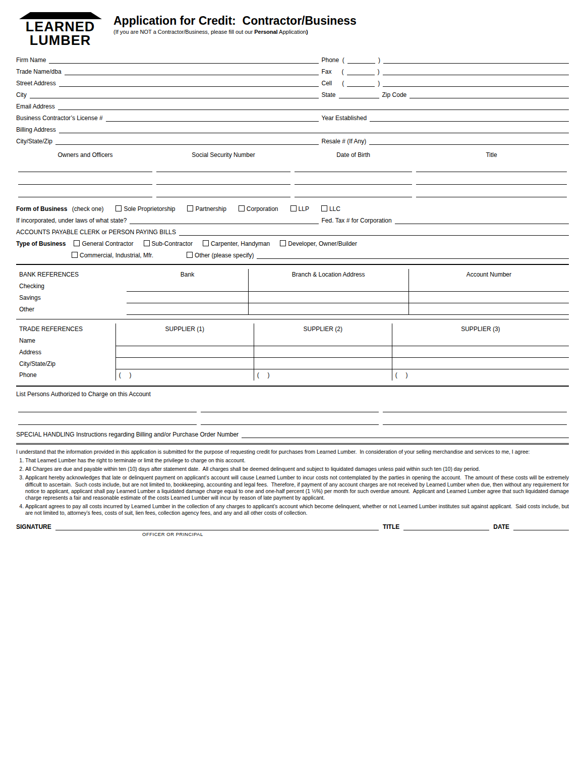LEARNED LUMBER
Application for Credit: Contractor/Business
(If you are NOT a Contractor/Business, please fill out our Personal Application)
Firm Name
Phone ( )
Trade Name/dba
Fax ( )
Street Address
Cell ( )
City
State Zip Code
Email Address
Business Contractor’s License #
Year Established
Billing Address
City/State/Zip
Resale # (If Any)
| Owners and Officers | Social Security Number | Date of Birth | Title |
| --- | --- | --- | --- |
Form of Business (check one) Sole Proprietorship Partnership Corporation LLP LLC
If incorporated, under laws of what state?
Fed. Tax # for Corporation
ACCOUNTS PAYABLE CLERK or PERSON PAYING BILLS
Type of Business General Contractor Sub-Contractor Carpenter, Handyman Developer, Owner/Builder
Commercial, Industrial, Mfr. Other (please specify)
| BANK REFERENCES | Bank | Branch & Location Address | Account Number |
| --- | --- | --- | --- |
| Checking | | | |
| Savings | | | |
| Other | | | |
| TRADE REFERENCES | SUPPLIER (1) | SUPPLIER (2) | SUPPLIER (3) |
| --- | --- | --- | --- |
| Name | | | |
| Address | | | |
| City/State/Zip | | | |
| Phone | ( ) | ( ) | ( ) |
List Persons Authorized to Charge on this Account
SPECIAL HANDLING Instructions regarding Billing and/or Purchase Order Number
I understand that the information provided in this application is submitted for the purpose of requesting credit for purchases from Learned Lumber. In consideration of your selling merchandise and services to me, I agree:
That Learned Lumber has the right to terminate or limit the privilege to charge on this account.
All Charges are due and payable within ten (10) days after statement date. All charges shall be deemed delinquent and subject to liquidated damages unless paid within such ten (10) day period.
Applicant hereby acknowledges that late or delinquent payment on applicant’s account will cause Learned Lumber to incur costs not contemplated by the parties in opening the account. The amount of these costs will be extremely difficult to ascertain. Such costs include, but are not limited to, bookkeeping, accounting and legal fees. Therefore, if payment of any account charges are not received by Learned Lumber when due, then without any requirement for notice to applicant, applicant shall pay Learned Lumber a liquidated damage charge equal to one and one-half percent (1 ½%) per month for such overdue amount. Applicant and Learned Lumber agree that such liquidated damage charge represents a fair and reasonable estimate of the costs Learned Lumber will incur by reason of late payment by applicant.
Applicant agrees to pay all costs incurred by Learned Lumber in the collection of any charges to applicant’s account which become delinquent, whether or not Learned Lumber institutes suit against applicant. Said costs include, but are not limited to, attorney’s fees, costs of suit, lien fees, collection agency fees, and any and all other costs of collection.
SIGNATURE TITLE DATE
OFFICER OR PRINCIPAL